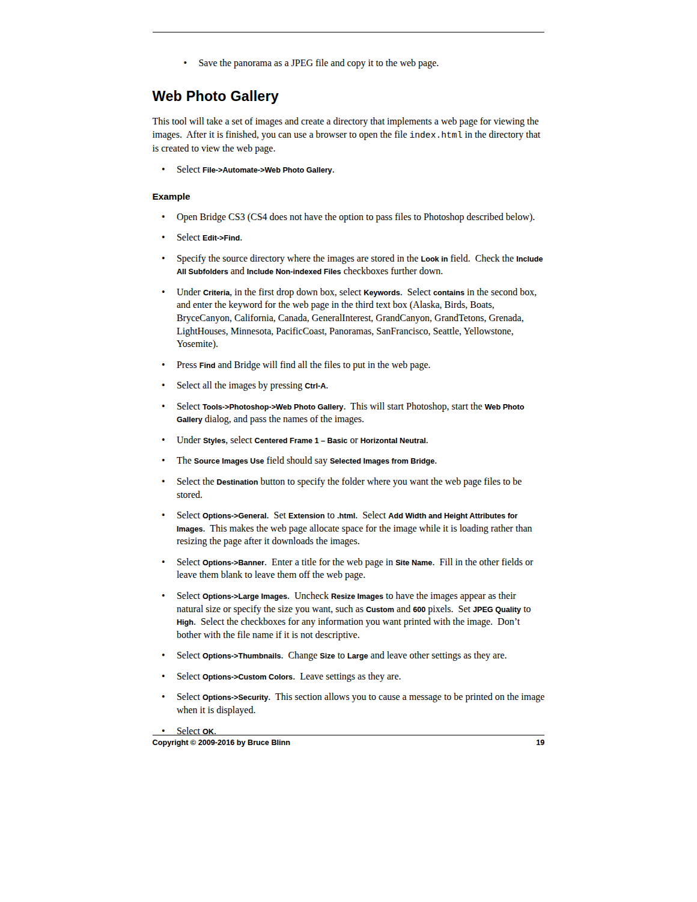Save the panorama as a JPEG file and copy it to the web page.
Web Photo Gallery
This tool will take a set of images and create a directory that implements a web page for viewing the images. After it is finished, you can use a browser to open the file index.html in the directory that is created to view the web page.
Select File->Automate->Web Photo Gallery.
Example
Open Bridge CS3 (CS4 does not have the option to pass files to Photoshop described below).
Select Edit->Find.
Specify the source directory where the images are stored in the Look in field. Check the Include All Subfolders and Include Non-indexed Files checkboxes further down.
Under Criteria, in the first drop down box, select Keywords. Select contains in the second box, and enter the keyword for the web page in the third text box (Alaska, Birds, Boats, BryceCanyon, California, Canada, GeneralInterest, GrandCanyon, GrandTetons, Grenada, LightHouses, Minnesota, PacificCoast, Panoramas, SanFrancisco, Seattle, Yellowstone, Yosemite).
Press Find and Bridge will find all the files to put in the web page.
Select all the images by pressing Ctrl-A.
Select Tools->Photoshop->Web Photo Gallery. This will start Photoshop, start the Web Photo Gallery dialog, and pass the names of the images.
Under Styles, select Centered Frame 1 – Basic or Horizontal Neutral.
The Source Images Use field should say Selected Images from Bridge.
Select the Destination button to specify the folder where you want the web page files to be stored.
Select Options->General. Set Extension to .html. Select Add Width and Height Attributes for Images. This makes the web page allocate space for the image while it is loading rather than resizing the page after it downloads the images.
Select Options->Banner. Enter a title for the web page in Site Name. Fill in the other fields or leave them blank to leave them off the web page.
Select Options->Large Images. Uncheck Resize Images to have the images appear as their natural size or specify the size you want, such as Custom and 600 pixels. Set JPEG Quality to High. Select the checkboxes for any information you want printed with the image. Don’t bother with the file name if it is not descriptive.
Select Options->Thumbnails. Change Size to Large and leave other settings as they are.
Select Options->Custom Colors. Leave settings as they are.
Select Options->Security. This section allows you to cause a message to be printed on the image when it is displayed.
Select OK.
Copyright © 2009-2016 by Bruce Blinn
19